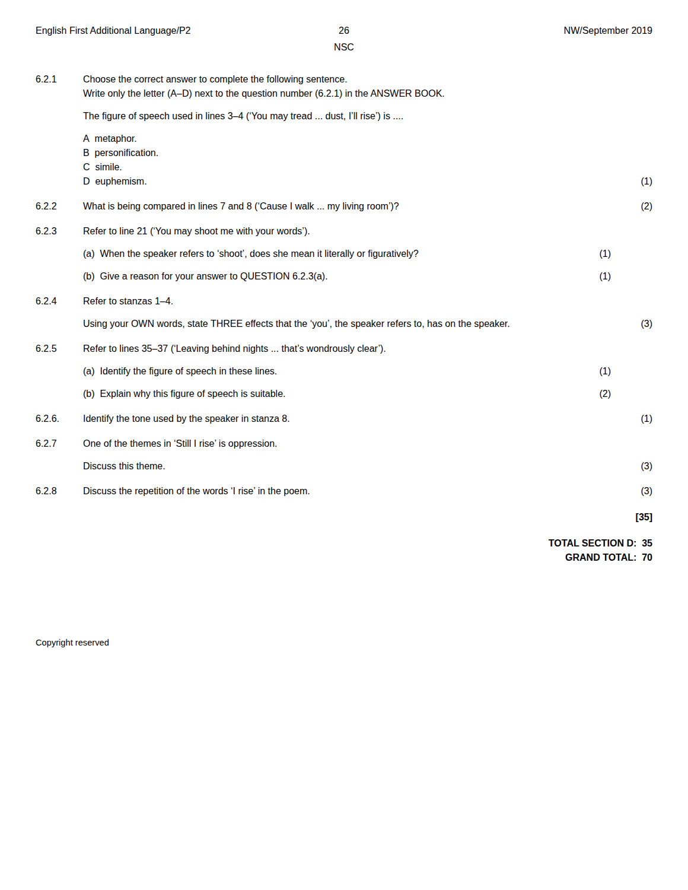English First Additional Language/P2
26
NW/September 2019
NSC
6.2.1
Choose the correct answer to complete the following sentence.
Write only the letter (A–D) next to the question number (6.2.1) in the ANSWER BOOK.
The figure of speech used in lines 3–4 (‘You may tread ... dust, I’ll rise’) is ....
A metaphor.
B personification.
C simile.
D euphemism.
(1)
6.2.2
What is being compared in lines 7 and 8 (‘Cause I walk ... my living room’)?
(2)
6.2.3
Refer to line 21 (‘You may shoot me with your words’).
(a) When the speaker refers to ‘shoot’, does she mean it literally or figuratively?
(1)
(b) Give a reason for your answer to QUESTION 6.2.3(a).
(1)
6.2.4
Refer to stanzas 1–4.
Using your OWN words, state THREE effects that the ‘you’, the speaker refers to, has on the speaker.
(3)
6.2.5
Refer to lines 35–37 (‘Leaving behind nights ... that’s wondrously clear’).
(a) Identify the figure of speech in these lines.
(1)
(b) Explain why this figure of speech is suitable.
(2)
6.2.6.
Identify the tone used by the speaker in stanza 8.
(1)
6.2.7
One of the themes in ‘Still I rise’ is oppression.
Discuss this theme.
(3)
6.2.8
Discuss the repetition of the words ‘I rise’ in the poem.
(3)
[35]
TOTAL SECTION D: 35
GRAND TOTAL: 70
Copyright reserved